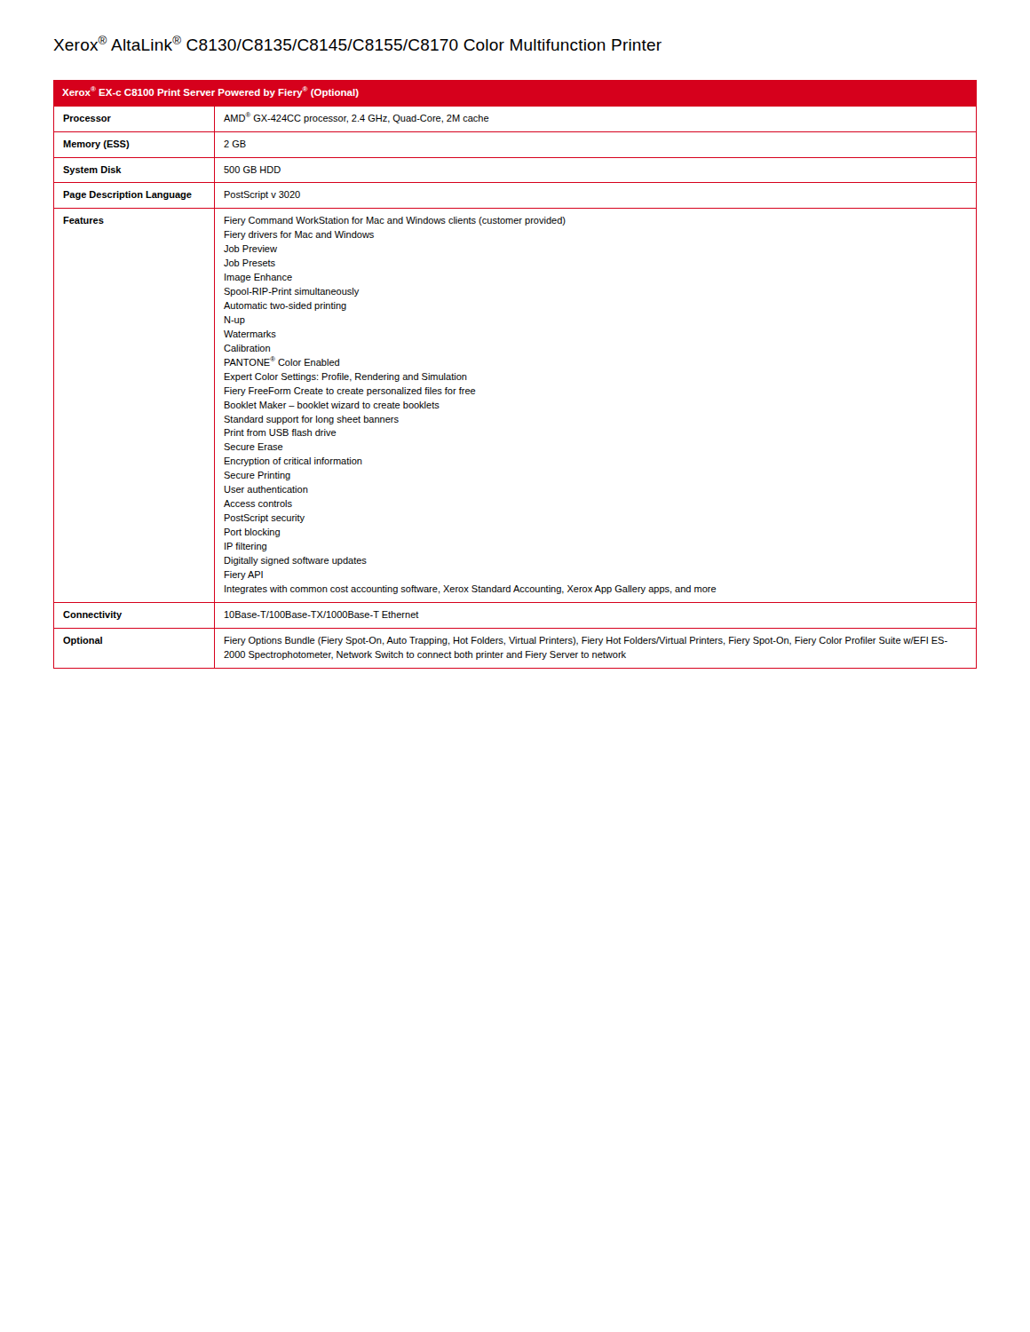Xerox® AltaLink® C8130/C8135/C8145/C8155/C8170 Color Multifunction Printer
Xerox ® EX-c C8100 Print Server Powered by Fiery ® (Optional)
| Processor | AMD ® GX-424CC processor, 2.4 GHz, Quad-Core, 2M cache |
| Memory (ESS) | 2 GB |
| System Disk | 500 GB HDD |
| Page Description Language | PostScript v 3020 |
| Features | Fiery Command WorkStation for Mac and Windows clients (customer provided) Fiery drivers for Mac and Windows Job Preview Job Presets Image Enhance Spool-RIP-Print simultaneously Automatic two-sided printing N-up Watermarks Calibration PANTONE ® Color Enabled Expert Color Settings: Profile, Rendering and Simulation Fiery FreeForm Create to create personalized files for free Booklet Maker – booklet wizard to create booklets Standard support for long sheet banners Print from USB flash drive Secure Erase Encryption of critical information Secure Printing User authentication Access controls PostScript security Port blocking IP filtering Digitally signed software updates Fiery API Integrates with common cost accounting software, Xerox Standard Accounting, Xerox App Gallery apps, and more |
| Connectivity | 10Base-T/100Base-TX/1000Base-T Ethernet |
| Optional | Fiery Options Bundle (Fiery Spot-On, Auto Trapping, Hot Folders, Virtual Printers), Fiery Hot Folders/Virtual Printers, Fiery Spot-On, Fiery Color Profiler Suite w/EFI ES-2000 Spectrophotometer, Network Switch to connect both printer and Fiery Server to network |